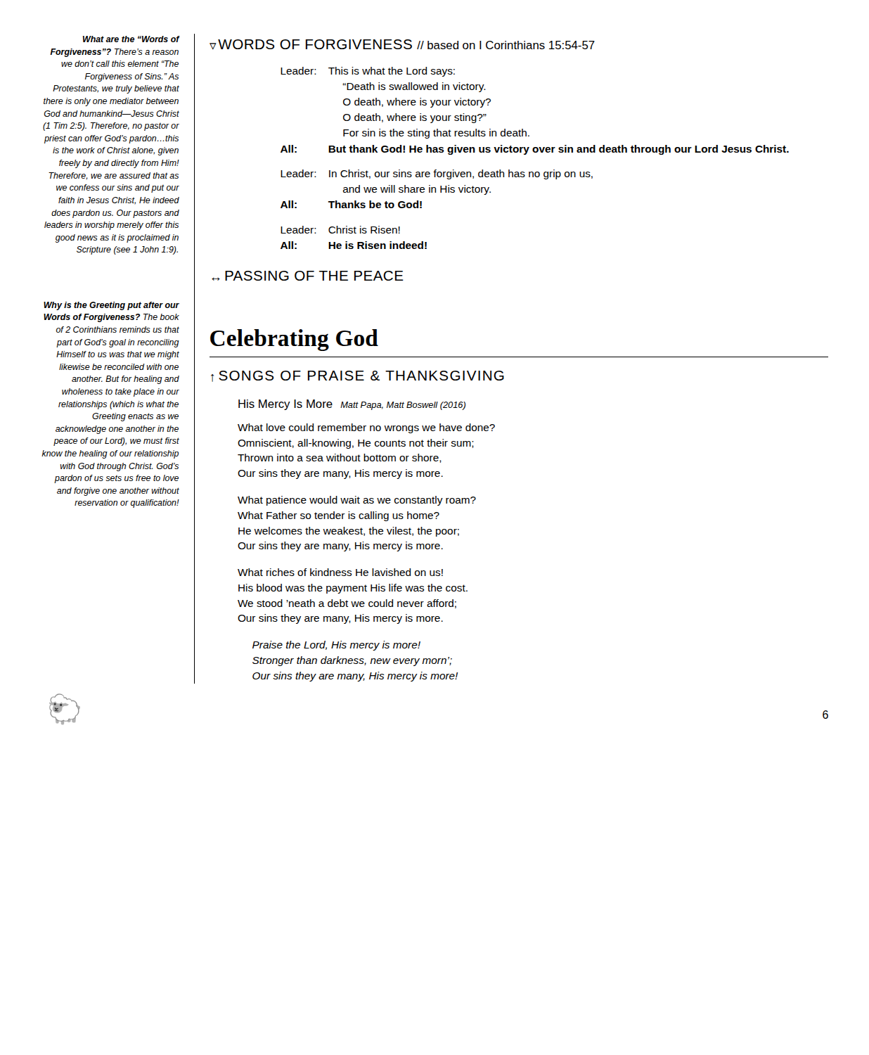What are the “Words of Forgiveness”? There’s a reason we don’t call this element “The Forgiveness of Sins.” As Protestants, we truly believe that there is only one mediator between God and humankind—Jesus Christ (1 Tim 2:5). Therefore, no pastor or priest can offer God’s pardon…this is the work of Christ alone, given freely by and directly from Him! Therefore, we are assured that as we confess our sins and put our faith in Jesus Christ, He indeed does pardon us. Our pastors and leaders in worship merely offer this good news as it is proclaimed in Scripture (see 1 John 1:9).
Why is the Greeting put after our Words of Forgiveness? The book of 2 Corinthians reminds us that part of God’s goal in reconciling Himself to us was that we might likewise be reconciled with one another. But for healing and wholeness to take place in our relationships (which is what the Greeting enacts as we acknowledge one another in the peace of our Lord), we must first know the healing of our relationship with God through Christ. God’s pardon of us sets us free to love and forgive one another without reservation or qualification!
▿WORDS OF FORGIVENESS // based on I Corinthians 15:54-57
| Leader: | This is what the Lord says: “Death is swallowed in victory. O death, where is your victory? O death, where is your sting?” For sin is the sting that results in death. |
| All: | But thank God! He has given us victory over sin and death through our Lord Jesus Christ. |
| Leader: | In Christ, our sins are forgiven, death has no grip on us, and we will share in His victory. |
| All: | Thanks be to God! |
| Leader: | Christ is Risen! |
| All: | He is Risen indeed! |
↔PASSING OF THE PEACE
Celebrating God
↑SONGS OF PRAISE & THANKSGIVING
His Mercy Is More Matt Papa, Matt Boswell (2016)
What love could remember no wrongs we have done?
Omniscient, all-knowing, He counts not their sum;
Thrown into a sea without bottom or shore,
Our sins they are many, His mercy is more.
What patience would wait as we constantly roam?
What Father so tender is calling us home?
He welcomes the weakest, the vilest, the poor;
Our sins they are many, His mercy is more.
What riches of kindness He lavished on us!
His blood was the payment His life was the cost.
We stood ’neath a debt we could never afford;
Our sins they are many, His mercy is more.
Praise the Lord, His mercy is more!
Stronger than darkness, new every morn’;
Our sins they are many, His mercy is more!
🐑
6